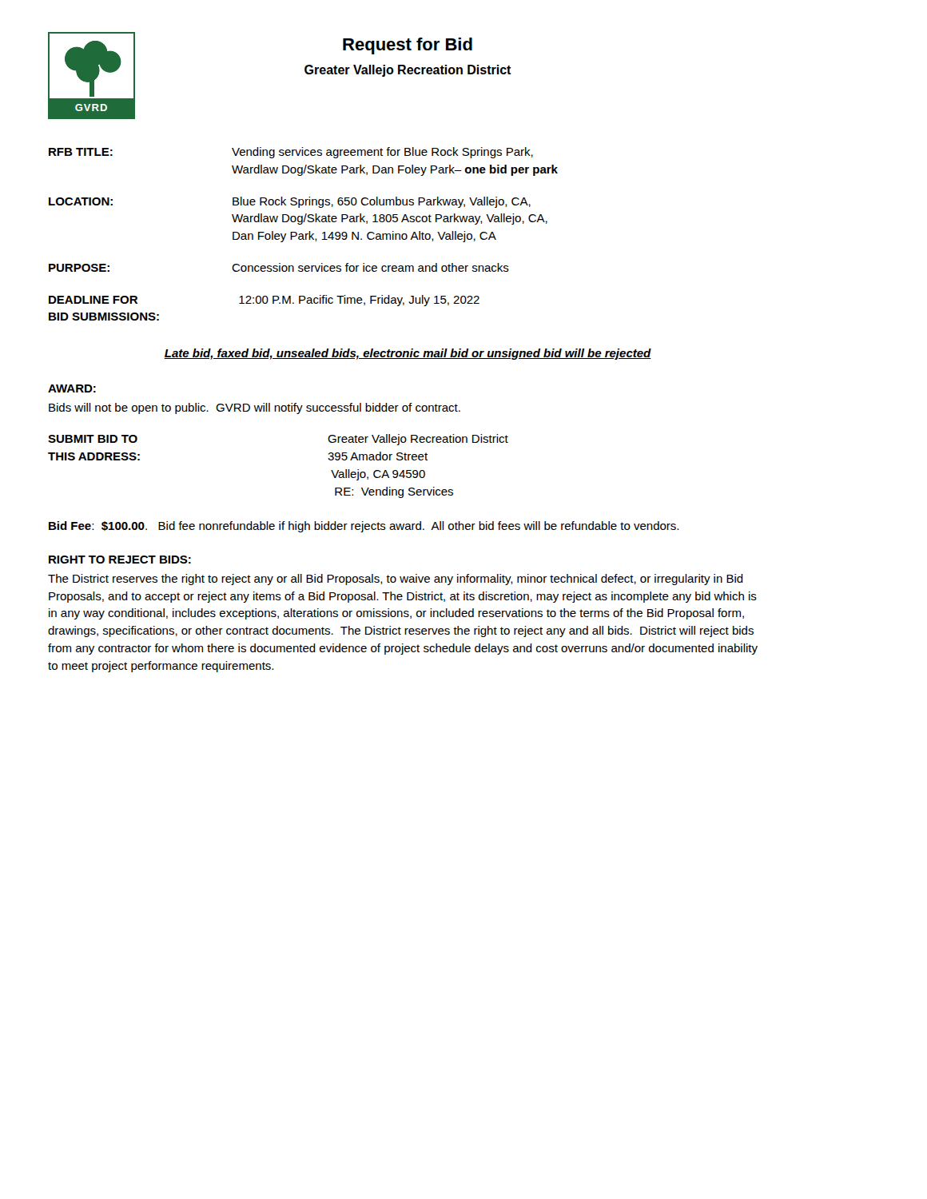GVRD
Request for Bid
Greater Vallejo Recreation District
| RFB TITLE: | Vending services agreement for Blue Rock Springs Park, Wardlaw Dog/Skate Park, Dan Foley Park– one bid per park |
| LOCATION: | Blue Rock Springs, 650 Columbus Parkway, Vallejo, CA, Wardlaw Dog/Skate Park, 1805 Ascot Parkway, Vallejo, CA, Dan Foley Park, 1499 N. Camino Alto, Vallejo, CA |
| PURPOSE: | Concession services for ice cream and other snacks |
| DEADLINE FOR BID SUBMISSIONS: | 12:00 P.M. Pacific Time, Friday, July 15, 2022 |
Late bid, faxed bid, unsealed bids, electronic mail bid or unsigned bid will be rejected
AWARD:
Bids will not be open to public. GVRD will notify successful bidder of contract.
| SUBMIT BID TO THIS ADDRESS: | Greater Vallejo Recreation District 395 Amador Street Vallejo, CA 94590 RE: Vending Services |
Bid Fee: $100.00. Bid fee nonrefundable if high bidder rejects award. All other bid fees will be refundable to vendors.
RIGHT TO REJECT BIDS:
The District reserves the right to reject any or all Bid Proposals, to waive any informality, minor technical defect, or irregularity in Bid Proposals, and to accept or reject any items of a Bid Proposal. The District, at its discretion, may reject as incomplete any bid which is in any way conditional, includes exceptions, alterations or omissions, or included reservations to the terms of the Bid Proposal form, drawings, specifications, or other contract documents. The District reserves the right to reject any and all bids. District will reject bids from any contractor for whom there is documented evidence of project schedule delays and cost overruns and/or documented inability to meet project performance requirements.